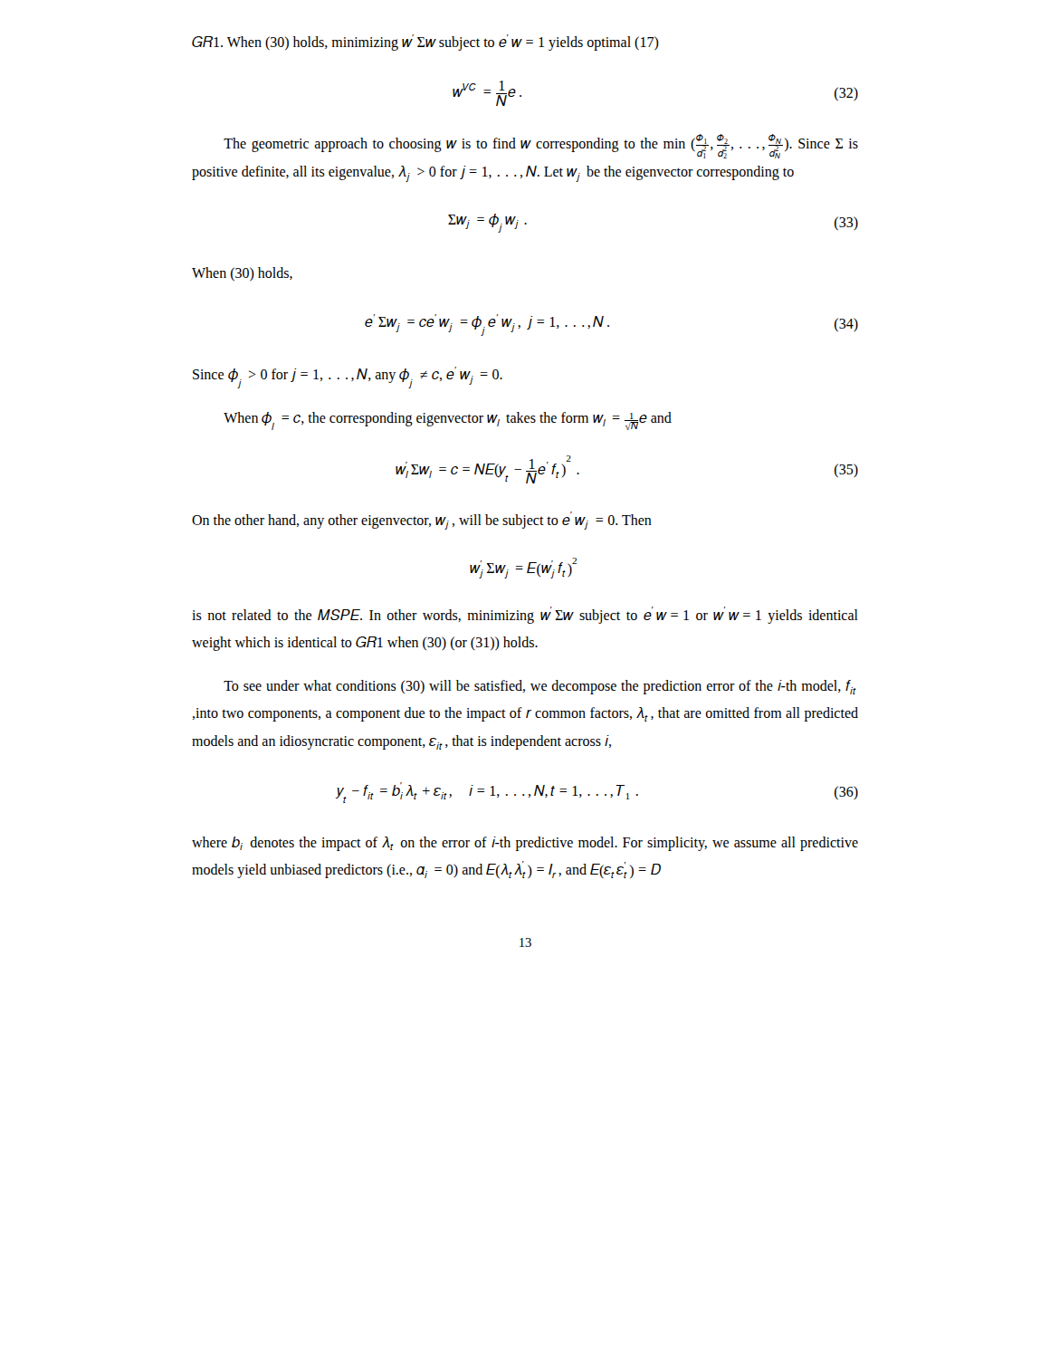GR1. When (30) holds, minimizing w′Σw subject to e′w=1 yields optimal (17)
wVC = 1N e .
(32)
The geometric approach to choosing w is to find w corresponding to the min (ϕ1d12,ϕ2d22,...,ϕNdN2). Since Σ is positive definite, all its eigenvalue, λj>0 for j=1,...,N. Let wj be the eigenvector corresponding to
Σwj = ϕjwj .
(33)
When (30) holds,
e′Σwj = ce′wj = ϕje′wj , j=1,...,N .
(34)
Since ϕj>0 for j=1,...,N, any ϕj≠c, e′wj=0.
When ϕl=c, the corresponding eigenvector wl takes the form wl=1Ne and
wl′Σwl = c = NE ( yt − 1N e′ ft ) 2 .
(35)
On the other hand, any other eigenvector, wj, will be subject to e′wj=0. Then
wj′Σwj = E ( wj′ ft ) 2
is not related to the MSPE. In other words, minimizing w′Σw subject to e′w=1 or w′w=1 yields identical weight which is identical to GR1 when (30) (or (31)) holds.
To see under what conditions (30) will be satisfied, we decompose the prediction error of the i-th model, fit,into two components, a component due to the impact of r common factors, λt, that are omitted from all predicted models and an idiosyncratic component, εit, that is independent across i,
yt − fit = bi′ λt + εit , i=1,...,N , t=1,...,T1 .
(36)
where bi denotes the impact of λt on the error of i-th predictive model. For simplicity, we assume all predictive models yield unbiased predictors (i.e., αi=0) and E(λtλt′)=Ir, and E(εtεt′)=D
13